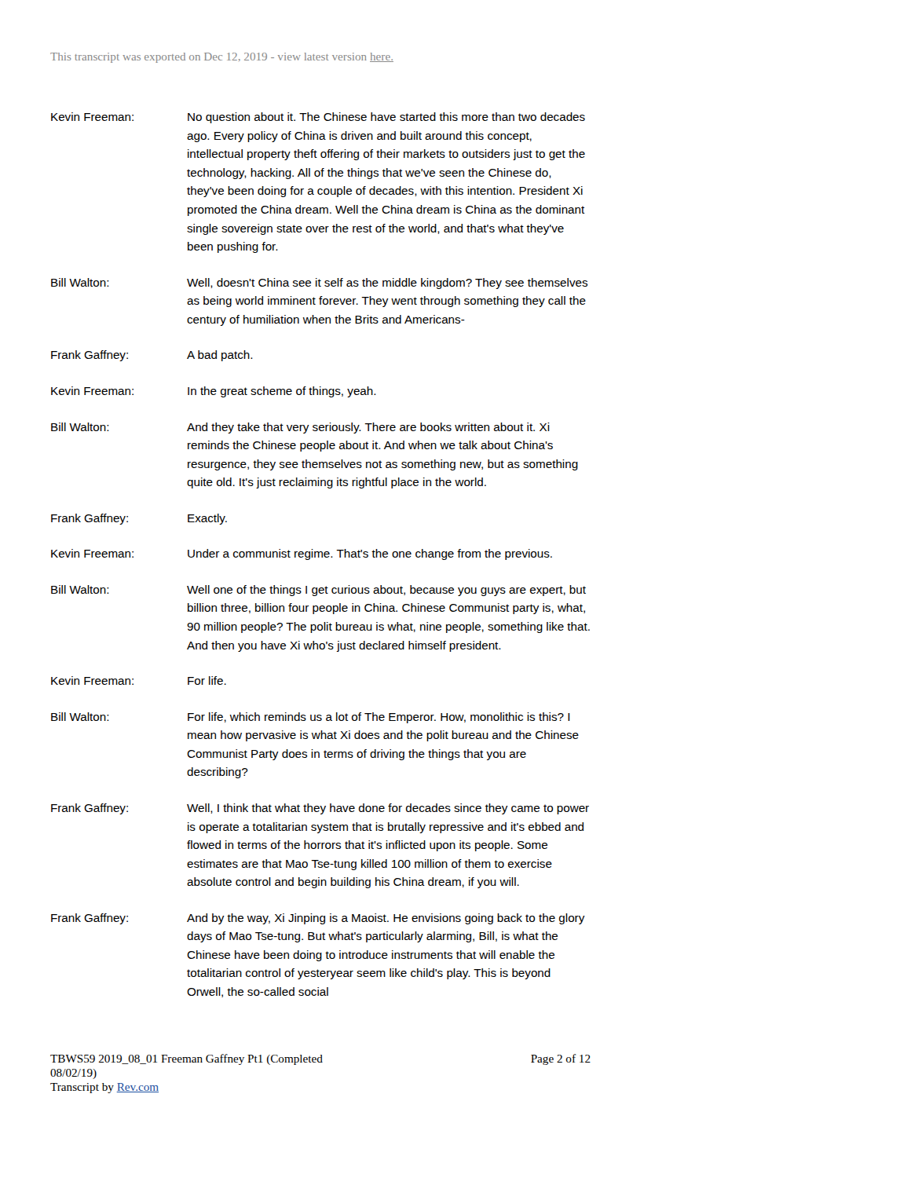This transcript was exported on Dec 12, 2019 - view latest version here.
Kevin Freeman:
No question about it. The Chinese have started this more than two decades ago. Every policy of China is driven and built around this concept, intellectual property theft offering of their markets to outsiders just to get the technology, hacking. All of the things that we've seen the Chinese do, they've been doing for a couple of decades, with this intention. President Xi promoted the China dream. Well the China dream is China as the dominant single sovereign state over the rest of the world, and that's what they've been pushing for.
Bill Walton:
Well, doesn't China see it self as the middle kingdom? They see themselves as being world imminent forever. They went through something they call the century of humiliation when the Brits and Americans-
Frank Gaffney:
A bad patch.
Kevin Freeman:
In the great scheme of things, yeah.
Bill Walton:
And they take that very seriously. There are books written about it. Xi reminds the Chinese people about it. And when we talk about China's resurgence, they see themselves not as something new, but as something quite old. It's just reclaiming its rightful place in the world.
Frank Gaffney:
Exactly.
Kevin Freeman:
Under a communist regime. That's the one change from the previous.
Bill Walton:
Well one of the things I get curious about, because you guys are expert, but billion three, billion four people in China. Chinese Communist party is, what, 90 million people? The polit bureau is what, nine people, something like that. And then you have Xi who's just declared himself president.
Kevin Freeman:
For life.
Bill Walton:
For life, which reminds us a lot of The Emperor. How, monolithic is this? I mean how pervasive is what Xi does and the polit bureau and the Chinese Communist Party does in terms of driving the things that you are describing?
Frank Gaffney:
Well, I think that what they have done for decades since they came to power is operate a totalitarian system that is brutally repressive and it's ebbed and flowed in terms of the horrors that it's inflicted upon its people. Some estimates are that Mao Tse-tung killed 100 million of them to exercise absolute control and begin building his China dream, if you will.
Frank Gaffney:
And by the way, Xi Jinping is a Maoist. He envisions going back to the glory days of Mao Tse-tung. But what's particularly alarming, Bill, is what the Chinese have been doing to introduce instruments that will enable the totalitarian control of yesteryear seem like child's play. This is beyond Orwell, the so-called social
TBWS59 2019_08_01 Freeman Gaffney Pt1 (Completed 08/02/19)
Transcript by Rev.com
Page 2 of 12